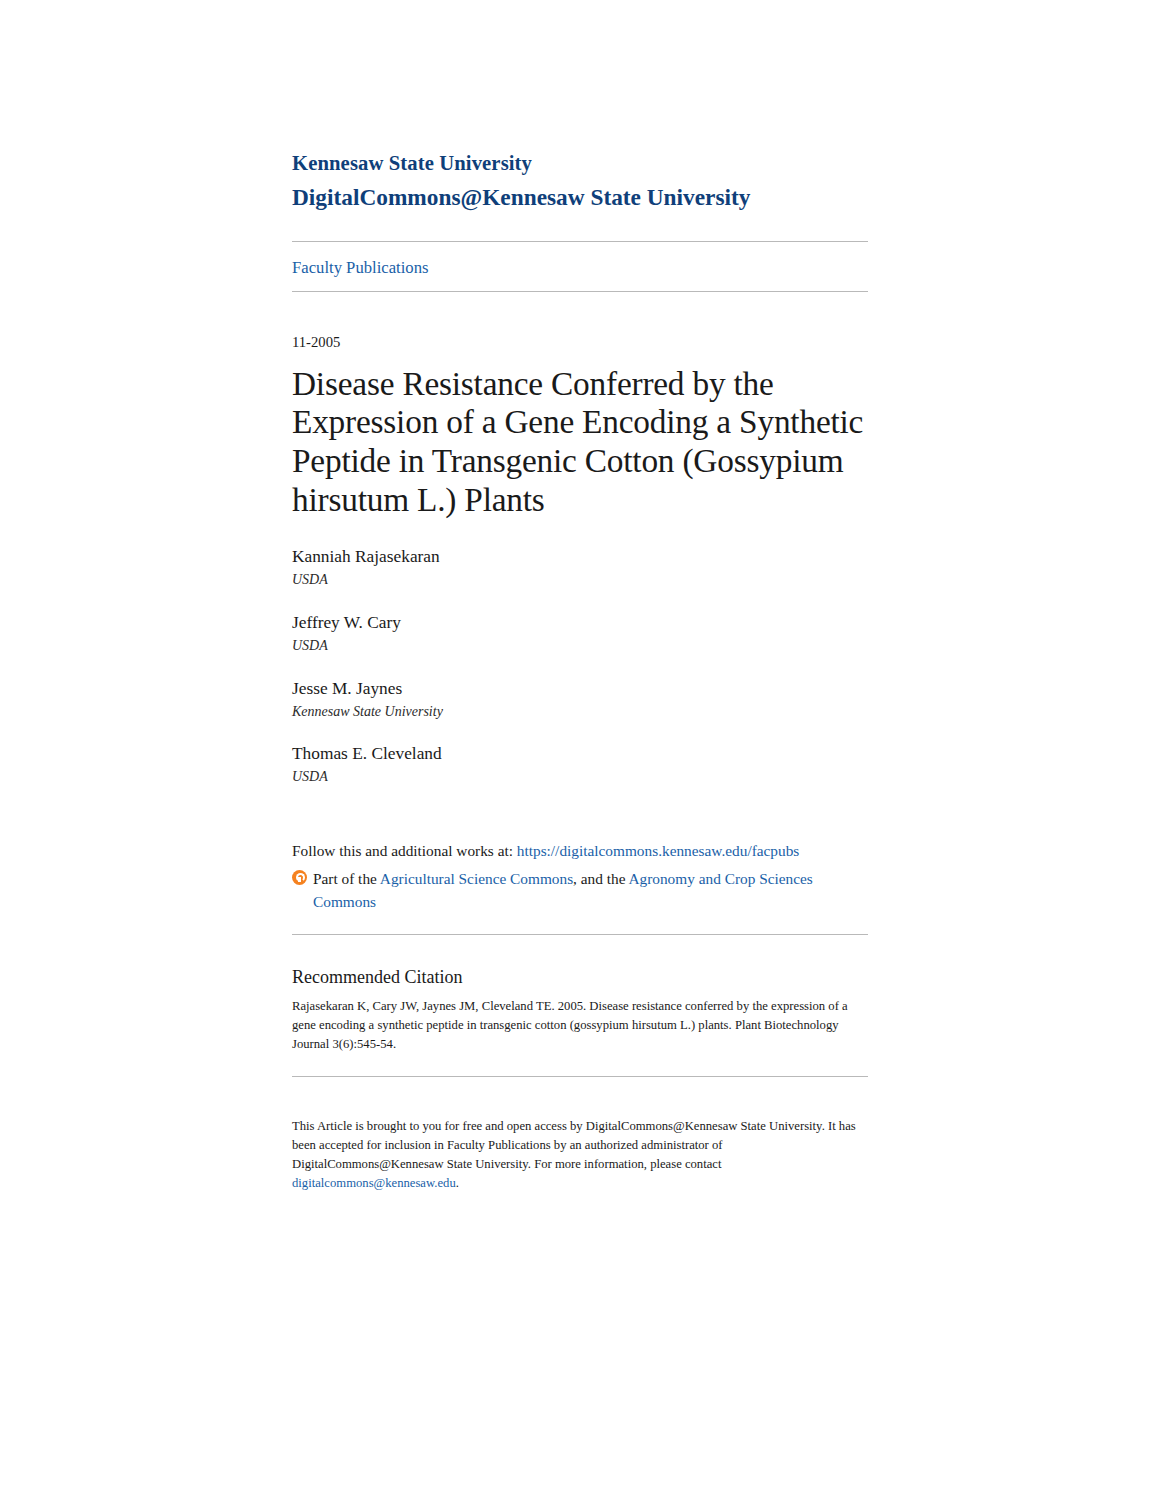Kennesaw State University
DigitalCommons@Kennesaw State University
Faculty Publications
11-2005
Disease Resistance Conferred by the Expression of a Gene Encoding a Synthetic Peptide in Transgenic Cotton (Gossypium hirsutum L.) Plants
Kanniah Rajasekaran
USDA
Jeffrey W. Cary
USDA
Jesse M. Jaynes
Kennesaw State University
Thomas E. Cleveland
USDA
Follow this and additional works at: https://digitalcommons.kennesaw.edu/facpubs
Part of the Agricultural Science Commons, and the Agronomy and Crop Sciences Commons
Recommended Citation
Rajasekaran K, Cary JW, Jaynes JM, Cleveland TE. 2005. Disease resistance conferred by the expression of a gene encoding a synthetic peptide in transgenic cotton (gossypium hirsutum L.) plants. Plant Biotechnology Journal 3(6):545-54.
This Article is brought to you for free and open access by DigitalCommons@Kennesaw State University. It has been accepted for inclusion in Faculty Publications by an authorized administrator of DigitalCommons@Kennesaw State University. For more information, please contact digitalcommons@kennesaw.edu.